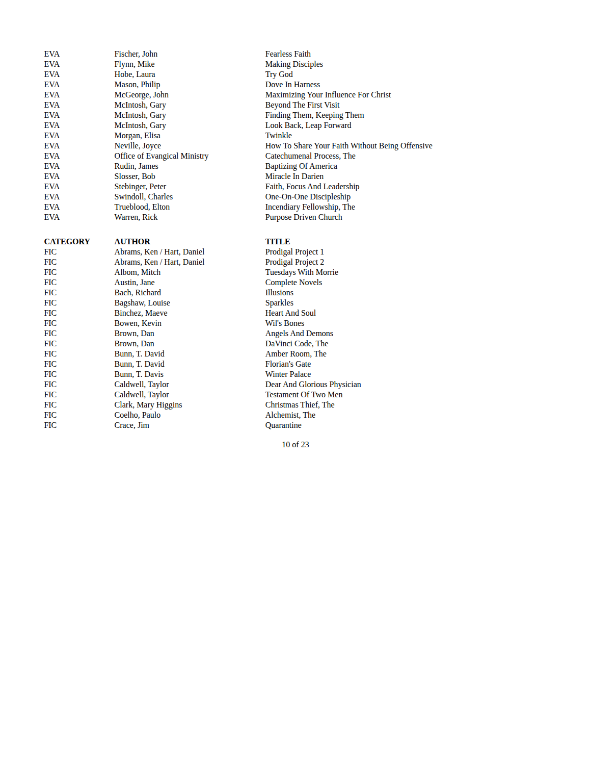| EVA | Fischer, John | Fearless Faith |
| EVA | Flynn, Mike | Making Disciples |
| EVA | Hobe, Laura | Try God |
| EVA | Mason, Philip | Dove In Harness |
| EVA | McGeorge, John | Maximizing Your Influence For Christ |
| EVA | McIntosh, Gary | Beyond The First Visit |
| EVA | McIntosh, Gary | Finding Them, Keeping Them |
| EVA | McIntosh, Gary | Look Back, Leap Forward |
| EVA | Morgan, Elisa | Twinkle |
| EVA | Neville, Joyce | How To Share Your Faith Without Being Offensive |
| EVA | Office of Evangical Ministry | Catechumenal Process, The |
| EVA | Rudin, James | Baptizing Of America |
| EVA | Slosser, Bob | Miracle In Darien |
| EVA | Stebinger, Peter | Faith, Focus And Leadership |
| EVA | Swindoll, Charles | One-On-One Discipleship |
| EVA | Trueblood, Elton | Incendiary Fellowship, The |
| EVA | Warren, Rick | Purpose Driven Church |
| CATEGORY | AUTHOR | TITLE |
| FIC | Abrams, Ken / Hart, Daniel | Prodigal Project 1 |
| FIC | Abrams, Ken / Hart, Daniel | Prodigal Project 2 |
| FIC | Albom, Mitch | Tuesdays With Morrie |
| FIC | Austin, Jane | Complete Novels |
| FIC | Bach, Richard | Illusions |
| FIC | Bagshaw, Louise | Sparkles |
| FIC | Binchez, Maeve | Heart And Soul |
| FIC | Bowen, Kevin | Wil's Bones |
| FIC | Brown, Dan | Angels And Demons |
| FIC | Brown, Dan | DaVinci Code, The |
| FIC | Bunn, T. David | Amber Room, The |
| FIC | Bunn, T. David | Florian's Gate |
| FIC | Bunn, T. Davis | Winter Palace |
| FIC | Caldwell, Taylor | Dear And Glorious Physician |
| FIC | Caldwell, Taylor | Testament Of Two Men |
| FIC | Clark, Mary Higgins | Christmas Thief, The |
| FIC | Coelho, Paulo | Alchemist, The |
| FIC | Crace, Jim | Quarantine |
10 of 23